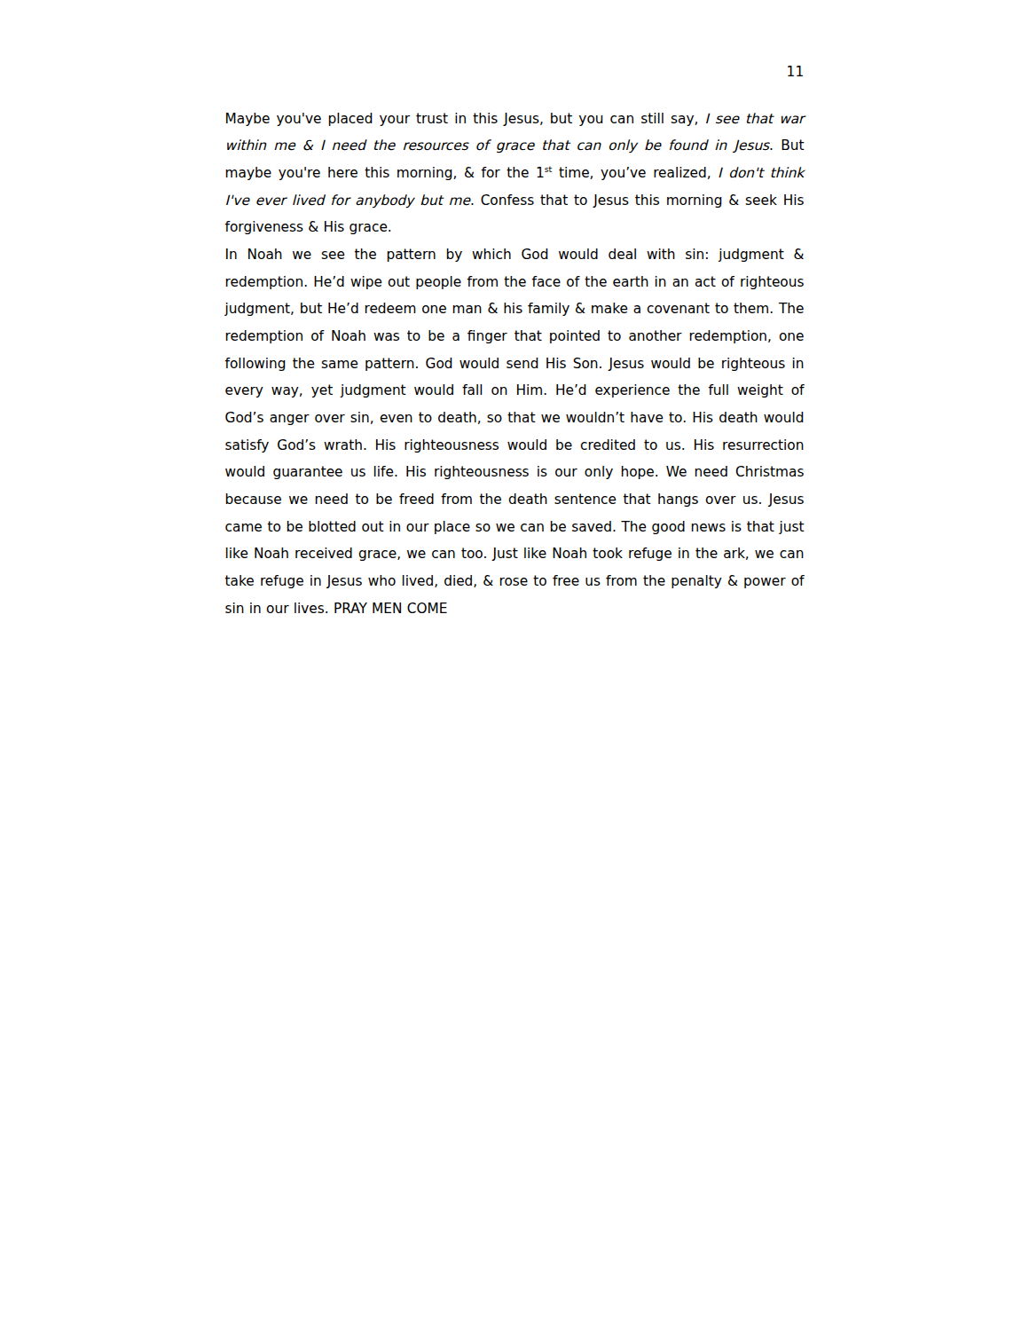11
Maybe you've placed your trust in this Jesus, but you can still say, I see that war within me & I need the resources of grace that can only be found in Jesus. But maybe you're here this morning, & for the 1st time, you’ve realized, I don't think I've ever lived for anybody but me. Confess that to Jesus this morning & seek His forgiveness & His grace.
In Noah we see the pattern by which God would deal with sin: judgment & redemption. He’d wipe out people from the face of the earth in an act of righteous judgment, but He’d redeem one man & his family & make a covenant to them. The redemption of Noah was to be a finger that pointed to another redemption, one following the same pattern. God would send His Son. Jesus would be righteous in every way, yet judgment would fall on Him. He’d experience the full weight of God’s anger over sin, even to death, so that we wouldn’t have to. His death would satisfy God’s wrath. His righteousness would be credited to us. His resurrection would guarantee us life. His righteousness is our only hope. We need Christmas because we need to be freed from the death sentence that hangs over us. Jesus came to be blotted out in our place so we can be saved. The good news is that just like Noah received grace, we can too. Just like Noah took refuge in the ark, we can take refuge in Jesus who lived, died, & rose to free us from the penalty & power of sin in our lives. PRAY MEN COME